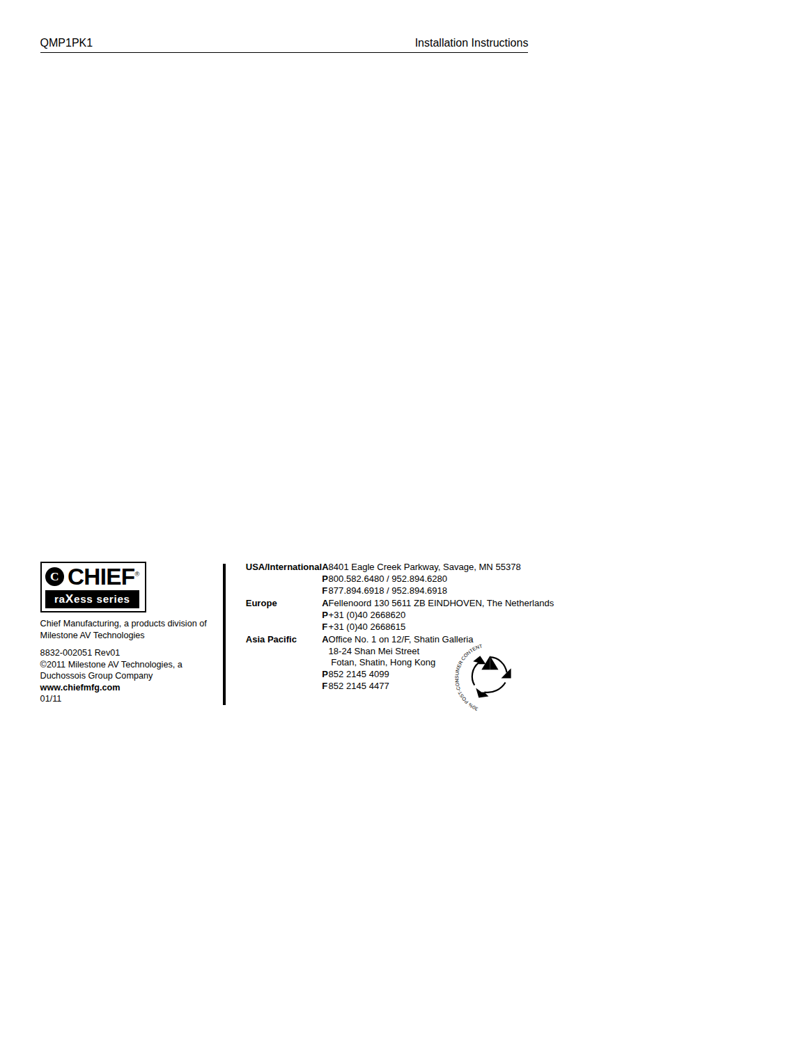QMP1PK1 Installation Instructions
C
CHIEF®
raXess series
Chief Manufacturing, a products division of Milestone AV Technologies
8832-002051 Rev01
©2011 Milestone AV Technologies, a Duchossois Group Company
www.chiefmfg.com
01/11
| USA/International | A | 8401 Eagle Creek Parkway, Savage, MN 55378 |
| P | 800.582.6480 / 952.894.6280 |
| F | 877.894.6918 / 952.894.6918 |
| Europe | A | Fellenoord 130 5611 ZB EINDHOVEN, The Netherlands |
| P | +31 (0)40 2668620 |
| F | +31 (0)40 2668615 |
| Asia Pacific | A | Office No. 1 on 12/F, Shatin Galleria 18-24 Shan Mei Street Fotan, Shatin, Hong Kong |
| P | 852 2145 4099 |
| F | 852 2145 4477 |
30% POST-CONSUMER CONTENT